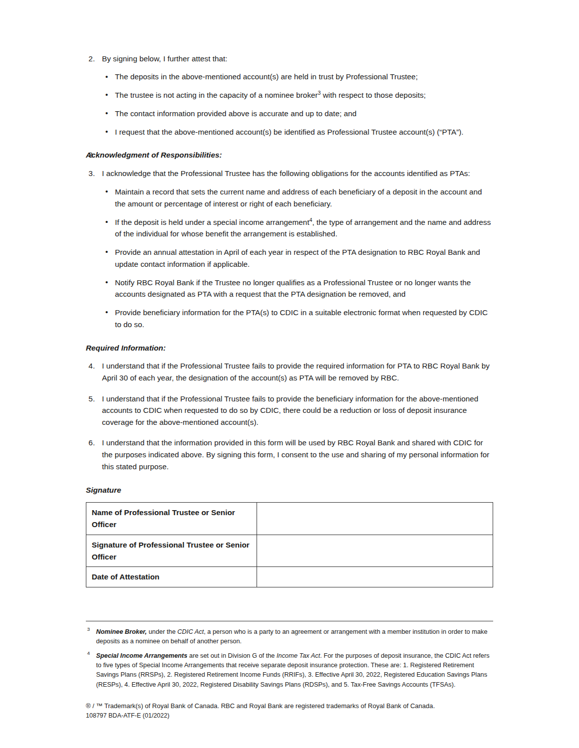By signing below, I further attest that:
The deposits in the above-mentioned account(s) are held in trust by Professional Trustee;
The trustee is not acting in the capacity of a nominee broker3 with respect to those deposits;
The contact information provided above is accurate and up to date; and
I request that the above-mentioned account(s) be identified as Professional Trustee account(s) (“PTA”).
Acknowledgment of Responsibilities:
I acknowledge that the Professional Trustee has the following obligations for the accounts identified as PTAs:
Maintain a record that sets the current name and address of each beneficiary of a deposit in the account and the amount or percentage of interest or right of each beneficiary.
If the deposit is held under a special income arrangement4, the type of arrangement and the name and address of the individual for whose benefit the arrangement is established.
Provide an annual attestation in April of each year in respect of the PTA designation to RBC Royal Bank and update contact information if applicable.
Notify RBC Royal Bank if the Trustee no longer qualifies as a Professional Trustee or no longer wants the accounts designated as PTA with a request that the PTA designation be removed, and
Provide beneficiary information for the PTA(s) to CDIC in a suitable electronic format when requested by CDIC to do so.
Required Information:
I understand that if the Professional Trustee fails to provide the required information for PTA to RBC Royal Bank by April 30 of each year, the designation of the account(s) as PTA will be removed by RBC.
I understand that if the Professional Trustee fails to provide the beneficiary information for the above-mentioned accounts to CDIC when requested to do so by CDIC, there could be a reduction or loss of deposit insurance coverage for the above-mentioned account(s).
I understand that the information provided in this form will be used by RBC Royal Bank and shared with CDIC for the purposes indicated above. By signing this form, I consent to the use and sharing of my personal information for this stated purpose.
Signature
| Name of Professional Trustee or Senior Officer | |
| Signature of Professional Trustee or Senior Officer | |
| Date of Attestation | |
Nominee Broker, under the CDIC Act, a person who is a party to an agreement or arrangement with a member institution in order to make deposits as a nominee on behalf of another person.
Special Income Arrangements are set out in Division G of the Income Tax Act. For the purposes of deposit insurance, the CDIC Act refers to five types of Special Income Arrangements that receive separate deposit insurance protection. These are: 1. Registered Retirement Savings Plans (RRSPs), 2. Registered Retirement Income Funds (RRIFs), 3. Effective April 30, 2022, Registered Education Savings Plans (RESPs), 4. Effective April 30, 2022, Registered Disability Savings Plans (RDSPs), and 5. Tax-Free Savings Accounts (TFSAs).
® / ™ Trademark(s) of Royal Bank of Canada. RBC and Royal Bank are registered trademarks of Royal Bank of Canada.
108797 BDA-ATF-E (01/2022)